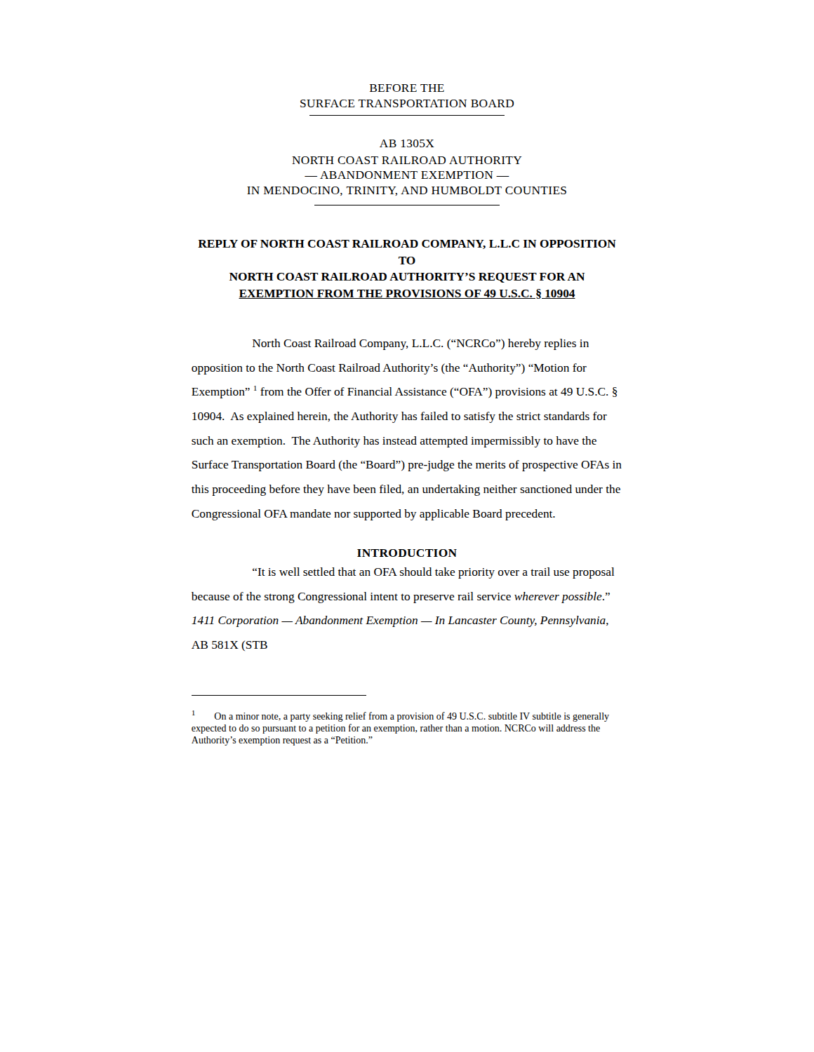BEFORE THE
SURFACE TRANSPORTATION BOARD
AB 1305X
NORTH COAST RAILROAD AUTHORITY
— ABANDONMENT EXEMPTION —
IN MENDOCINO, TRINITY, AND HUMBOLDT COUNTIES
Reply of North Coast Railroad Company, L.L.C in Opposition to
North Coast Railroad Authority’s Request for an
Exemption from the Provisions of 49 U.S.C. § 10904
North Coast Railroad Company, L.L.C. (“NCRCo”) hereby replies in opposition to the North Coast Railroad Authority’s (the “Authority”) “Motion for Exemption” 1 from the Offer of Financial Assistance (“OFA”) provisions at 49 U.S.C. § 10904. As explained herein, the Authority has failed to satisfy the strict standards for such an exemption. The Authority has instead attempted impermissibly to have the Surface Transportation Board (the “Board”) pre-judge the merits of prospective OFAs in this proceeding before they have been filed, an undertaking neither sanctioned under the Congressional OFA mandate nor supported by applicable Board precedent.
INTRODUCTION
“It is well settled that an OFA should take priority over a trail use proposal because of the strong Congressional intent to preserve rail service wherever possible.” 1411 Corporation — Abandonment Exemption — In Lancaster County, Pennsylvania, AB 581X (STB
1 On a minor note, a party seeking relief from a provision of 49 U.S.C. subtitle IV subtitle is generally expected to do so pursuant to a petition for an exemption, rather than a motion. NCRCo will address the Authority’s exemption request as a “Petition.”